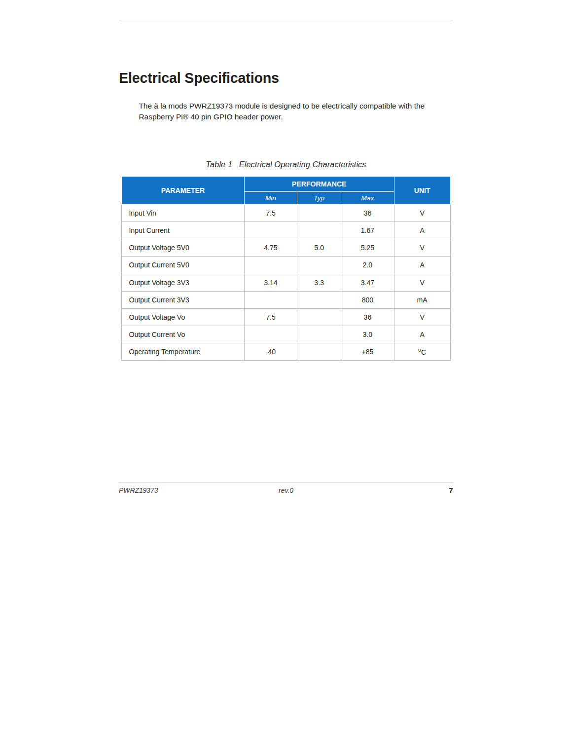Electrical Specifications
The à la mods PWRZ19373 module is designed to be electrically compatible with the Raspberry Pi® 40 pin GPIO header power.
Table 1 Electrical Operating Characteristics
| PARAMETER | PERFORMANCE | UNIT |
| --- | --- | --- |
| Min | Typ | Max |
| Input Vin | 7.5 | | 36 | V |
| Input Current | | | 1.67 | A |
| Output Voltage 5V0 | 4.75 | 5.0 | 5.25 | V |
| Output Current 5V0 | | | 2.0 | A |
| Output Voltage 3V3 | 3.14 | 3.3 | 3.47 | V |
| Output Current 3V3 | | | 800 | mA |
| Output Voltage Vo | 7.5 | | 36 | V |
| Output Current Vo | | | 3.0 | A |
| Operating Temperature | -40 | | +85 | o C |
PWRZ19373
rev.0
7